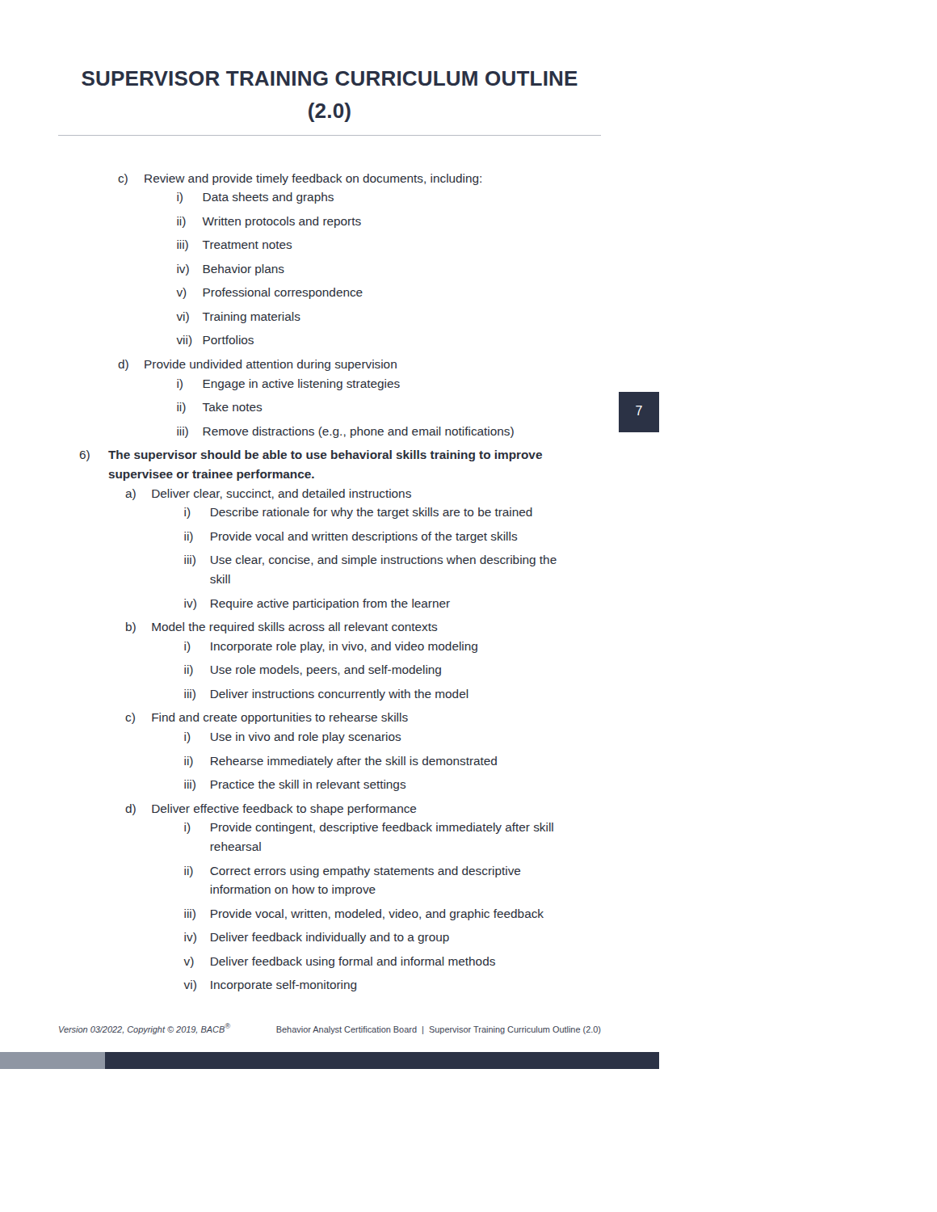SUPERVISOR TRAINING CURRICULUM OUTLINE (2.0)
7
c) Review and provide timely feedback on documents, including:
i) Data sheets and graphs
ii) Written protocols and reports
iii) Treatment notes
iv) Behavior plans
v) Professional correspondence
vi) Training materials
vii) Portfolios
d) Provide undivided attention during supervision
i) Engage in active listening strategies
ii) Take notes
iii) Remove distractions (e.g., phone and email notifications)
6) The supervisor should be able to use behavioral skills training to improve supervisee or trainee performance.
a) Deliver clear, succinct, and detailed instructions
i) Describe rationale for why the target skills are to be trained
ii) Provide vocal and written descriptions of the target skills
iii) Use clear, concise, and simple instructions when describing the skill
iv) Require active participation from the learner
b) Model the required skills across all relevant contexts
i) Incorporate role play, in vivo, and video modeling
ii) Use role models, peers, and self-modeling
iii) Deliver instructions concurrently with the model
c) Find and create opportunities to rehearse skills
i) Use in vivo and role play scenarios
ii) Rehearse immediately after the skill is demonstrated
iii) Practice the skill in relevant settings
d) Deliver effective feedback to shape performance
i) Provide contingent, descriptive feedback immediately after skill rehearsal
ii) Correct errors using empathy statements and descriptive information on how to improve
iii) Provide vocal, written, modeled, video, and graphic feedback
iv) Deliver feedback individually and to a group
v) Deliver feedback using formal and informal methods
vi) Incorporate self-monitoring
Version 03/2022, Copyright © 2019, BACB®
Behavior Analyst Certification Board | Supervisor Training Curriculum Outline (2.0)